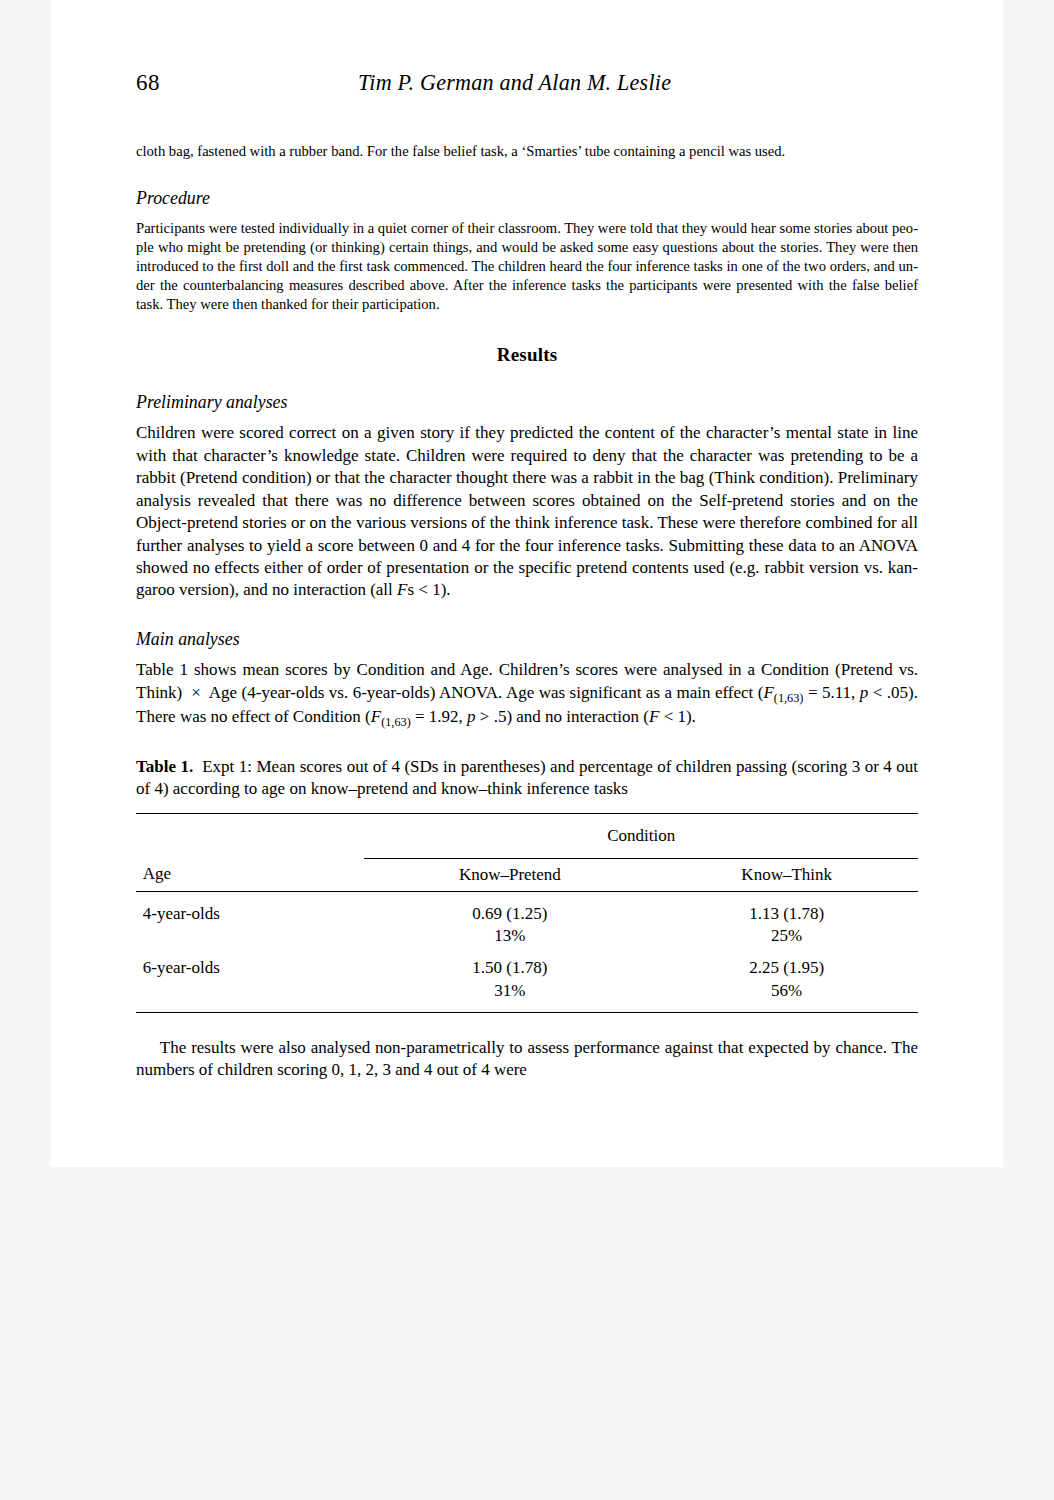68 Tim P. German and Alan M. Leslie
cloth bag, fastened with a rubber band. For the false belief task, a ‘Smarties’ tube containing a pencil was used.
Procedure
Participants were tested individually in a quiet corner of their classroom. They were told that they would hear some stories about people who might be pretending (or thinking) certain things, and would be asked some easy questions about the stories. They were then introduced to the first doll and the first task commenced. The children heard the four inference tasks in one of the two orders, and under the counterbalancing measures described above. After the inference tasks the participants were presented with the false belief task. They were then thanked for their participation.
Results
Preliminary analyses
Children were scored correct on a given story if they predicted the content of the character’s mental state in line with that character’s knowledge state. Children were required to deny that the character was pretending to be a rabbit (Pretend condition) or that the character thought there was a rabbit in the bag (Think condition). Preliminary analysis revealed that there was no difference between scores obtained on the Self-pretend stories and on the Object-pretend stories or on the various versions of the think inference task. These were therefore combined for all further analyses to yield a score between 0 and 4 for the four inference tasks. Submitting these data to an ANOVA showed no effects either of order of presentation or the specific pretend contents used (e.g. rabbit version vs. kangaroo version), and no interaction (all Fs < 1).
Main analyses
Table 1 shows mean scores by Condition and Age. Children’s scores were analysed in a Condition (Pretend vs. Think) × Age (4-year-olds vs. 6-year-olds) ANOVA. Age was significant as a main effect (F(1,63) = 5.11, p < .05). There was no effect of Condition (F(1,63) = 1.92, p > .5) and no interaction (F < 1).
Table 1. Expt 1: Mean scores out of 4 (SDs in parentheses) and percentage of children passing (scoring 3 or 4 out of 4) according to age on know–pretend and know–think inference tasks
| | Condition |
| Age | Know–Pretend | Know–Think |
| 4-year-olds | 0.69 (1.25) 13% | 1.13 (1.78) 25% |
| 6-year-olds | 1.50 (1.78) 31% | 2.25 (1.95) 56% |
The results were also analysed non-parametrically to assess performance against that expected by chance. The numbers of children scoring 0, 1, 2, 3 and 4 out of 4 were